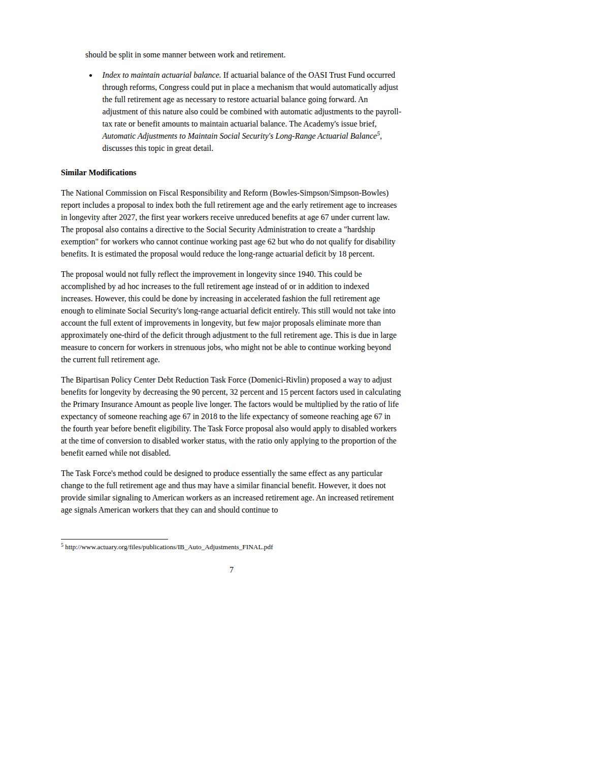should be split in some manner between work and retirement.
Index to maintain actuarial balance. If actuarial balance of the OASI Trust Fund occurred through reforms, Congress could put in place a mechanism that would automatically adjust the full retirement age as necessary to restore actuarial balance going forward. An adjustment of this nature also could be combined with automatic adjustments to the payroll-tax rate or benefit amounts to maintain actuarial balance. The Academy's issue brief, Automatic Adjustments to Maintain Social Security's Long-Range Actuarial Balance5, discusses this topic in great detail.
Similar Modifications
The National Commission on Fiscal Responsibility and Reform (Bowles-Simpson/Simpson-Bowles) report includes a proposal to index both the full retirement age and the early retirement age to increases in longevity after 2027, the first year workers receive unreduced benefits at age 67 under current law. The proposal also contains a directive to the Social Security Administration to create a "hardship exemption" for workers who cannot continue working past age 62 but who do not qualify for disability benefits. It is estimated the proposal would reduce the long-range actuarial deficit by 18 percent.
The proposal would not fully reflect the improvement in longevity since 1940. This could be accomplished by ad hoc increases to the full retirement age instead of or in addition to indexed increases. However, this could be done by increasing in accelerated fashion the full retirement age enough to eliminate Social Security's long-range actuarial deficit entirely. This still would not take into account the full extent of improvements in longevity, but few major proposals eliminate more than approximately one-third of the deficit through adjustment to the full retirement age. This is due in large measure to concern for workers in strenuous jobs, who might not be able to continue working beyond the current full retirement age.
The Bipartisan Policy Center Debt Reduction Task Force (Domenici-Rivlin) proposed a way to adjust benefits for longevity by decreasing the 90 percent, 32 percent and 15 percent factors used in calculating the Primary Insurance Amount as people live longer. The factors would be multiplied by the ratio of life expectancy of someone reaching age 67 in 2018 to the life expectancy of someone reaching age 67 in the fourth year before benefit eligibility. The Task Force proposal also would apply to disabled workers at the time of conversion to disabled worker status, with the ratio only applying to the proportion of the benefit earned while not disabled.
The Task Force's method could be designed to produce essentially the same effect as any particular change to the full retirement age and thus may have a similar financial benefit. However, it does not provide similar signaling to American workers as an increased retirement age. An increased retirement age signals American workers that they can and should continue to
5 http://www.actuary.org/files/publications/IB_Auto_Adjustments_FINAL.pdf
7